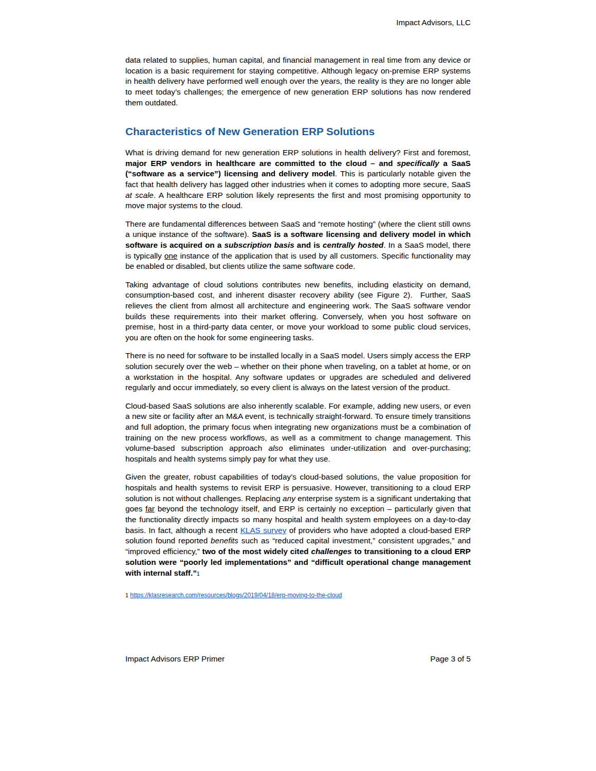Impact Advisors, LLC
data related to supplies, human capital, and financial management in real time from any device or location is a basic requirement for staying competitive. Although legacy on-premise ERP systems in health delivery have performed well enough over the years, the reality is they are no longer able to meet today’s challenges; the emergence of new generation ERP solutions has now rendered them outdated.
Characteristics of New Generation ERP Solutions
What is driving demand for new generation ERP solutions in health delivery? First and foremost, major ERP vendors in healthcare are committed to the cloud – and specifically a SaaS (“software as a service”) licensing and delivery model. This is particularly notable given the fact that health delivery has lagged other industries when it comes to adopting more secure, SaaS at scale. A healthcare ERP solution likely represents the first and most promising opportunity to move major systems to the cloud.
There are fundamental differences between SaaS and “remote hosting” (where the client still owns a unique instance of the software). SaaS is a software licensing and delivery model in which software is acquired on a subscription basis and is centrally hosted. In a SaaS model, there is typically one instance of the application that is used by all customers. Specific functionality may be enabled or disabled, but clients utilize the same software code.
Taking advantage of cloud solutions contributes new benefits, including elasticity on demand, consumption-based cost, and inherent disaster recovery ability (see Figure 2). Further, SaaS relieves the client from almost all architecture and engineering work. The SaaS software vendor builds these requirements into their market offering. Conversely, when you host software on premise, host in a third-party data center, or move your workload to some public cloud services, you are often on the hook for some engineering tasks.
There is no need for software to be installed locally in a SaaS model. Users simply access the ERP solution securely over the web – whether on their phone when traveling, on a tablet at home, or on a workstation in the hospital. Any software updates or upgrades are scheduled and delivered regularly and occur immediately, so every client is always on the latest version of the product.
Cloud-based SaaS solutions are also inherently scalable. For example, adding new users, or even a new site or facility after an M&A event, is technically straight-forward. To ensure timely transitions and full adoption, the primary focus when integrating new organizations must be a combination of training on the new process workflows, as well as a commitment to change management. This volume-based subscription approach also eliminates under-utilization and over-purchasing; hospitals and health systems simply pay for what they use.
Given the greater, robust capabilities of today’s cloud-based solutions, the value proposition for hospitals and health systems to revisit ERP is persuasive. However, transitioning to a cloud ERP solution is not without challenges. Replacing any enterprise system is a significant undertaking that goes far beyond the technology itself, and ERP is certainly no exception – particularly given that the functionality directly impacts so many hospital and health system employees on a day-to-day basis. In fact, although a recent KLAS survey of providers who have adopted a cloud-based ERP solution found reported benefits such as “reduced capital investment,” consistent upgrades,” and “improved efficiency,” two of the most widely cited challenges to transitioning to a cloud ERP solution were “poorly led implementations” and “difficult operational change management with internal staff.”1
1 https://klasresearch.com/resources/blogs/2019/04/18/erp-moving-to-the-cloud
Impact Advisors ERP Primer Page 3 of 5